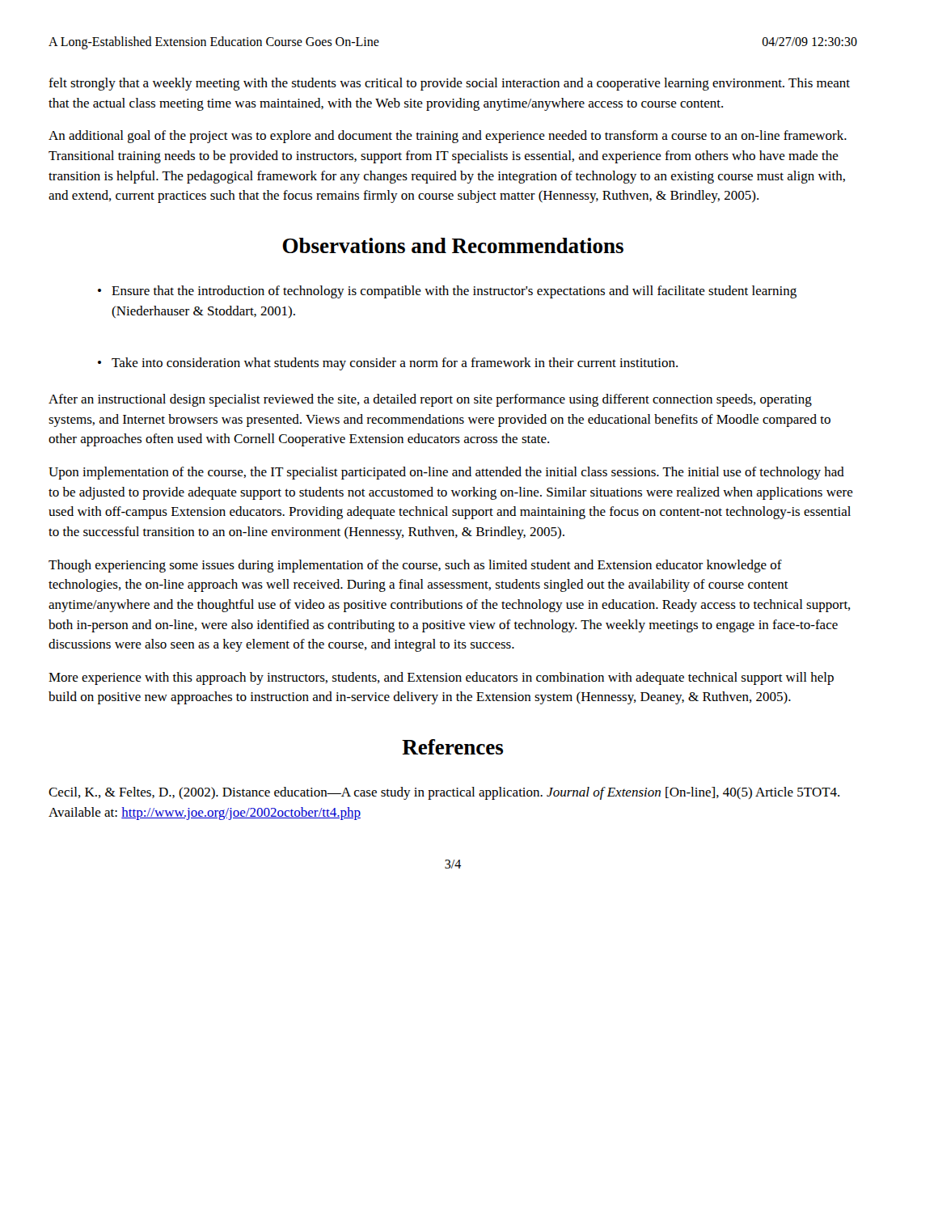A Long-Established Extension Education Course Goes On-Line 04/27/09 12:30:30
felt strongly that a weekly meeting with the students was critical to provide social interaction and a cooperative learning environment. This meant that the actual class meeting time was maintained, with the Web site providing anytime/anywhere access to course content.
An additional goal of the project was to explore and document the training and experience needed to transform a course to an on-line framework. Transitional training needs to be provided to instructors, support from IT specialists is essential, and experience from others who have made the transition is helpful. The pedagogical framework for any changes required by the integration of technology to an existing course must align with, and extend, current practices such that the focus remains firmly on course subject matter (Hennessy, Ruthven, & Brindley, 2005).
Observations and Recommendations
Ensure that the introduction of technology is compatible with the instructor's expectations and will facilitate student learning (Niederhauser & Stoddart, 2001).
Take into consideration what students may consider a norm for a framework in their current institution.
After an instructional design specialist reviewed the site, a detailed report on site performance using different connection speeds, operating systems, and Internet browsers was presented. Views and recommendations were provided on the educational benefits of Moodle compared to other approaches often used with Cornell Cooperative Extension educators across the state.
Upon implementation of the course, the IT specialist participated on-line and attended the initial class sessions. The initial use of technology had to be adjusted to provide adequate support to students not accustomed to working on-line. Similar situations were realized when applications were used with off-campus Extension educators. Providing adequate technical support and maintaining the focus on content-not technology-is essential to the successful transition to an on-line environment (Hennessy, Ruthven, & Brindley, 2005).
Though experiencing some issues during implementation of the course, such as limited student and Extension educator knowledge of technologies, the on-line approach was well received. During a final assessment, students singled out the availability of course content anytime/anywhere and the thoughtful use of video as positive contributions of the technology use in education. Ready access to technical support, both in-person and on-line, were also identified as contributing to a positive view of technology. The weekly meetings to engage in face-to-face discussions were also seen as a key element of the course, and integral to its success.
More experience with this approach by instructors, students, and Extension educators in combination with adequate technical support will help build on positive new approaches to instruction and in-service delivery in the Extension system (Hennessy, Deaney, & Ruthven, 2005).
References
Cecil, K., & Feltes, D., (2002). Distance education—A case study in practical application. Journal of Extension [On-line], 40(5) Article 5TOT4. Available at: http://www.joe.org/joe/2002october/tt4.php
3/4